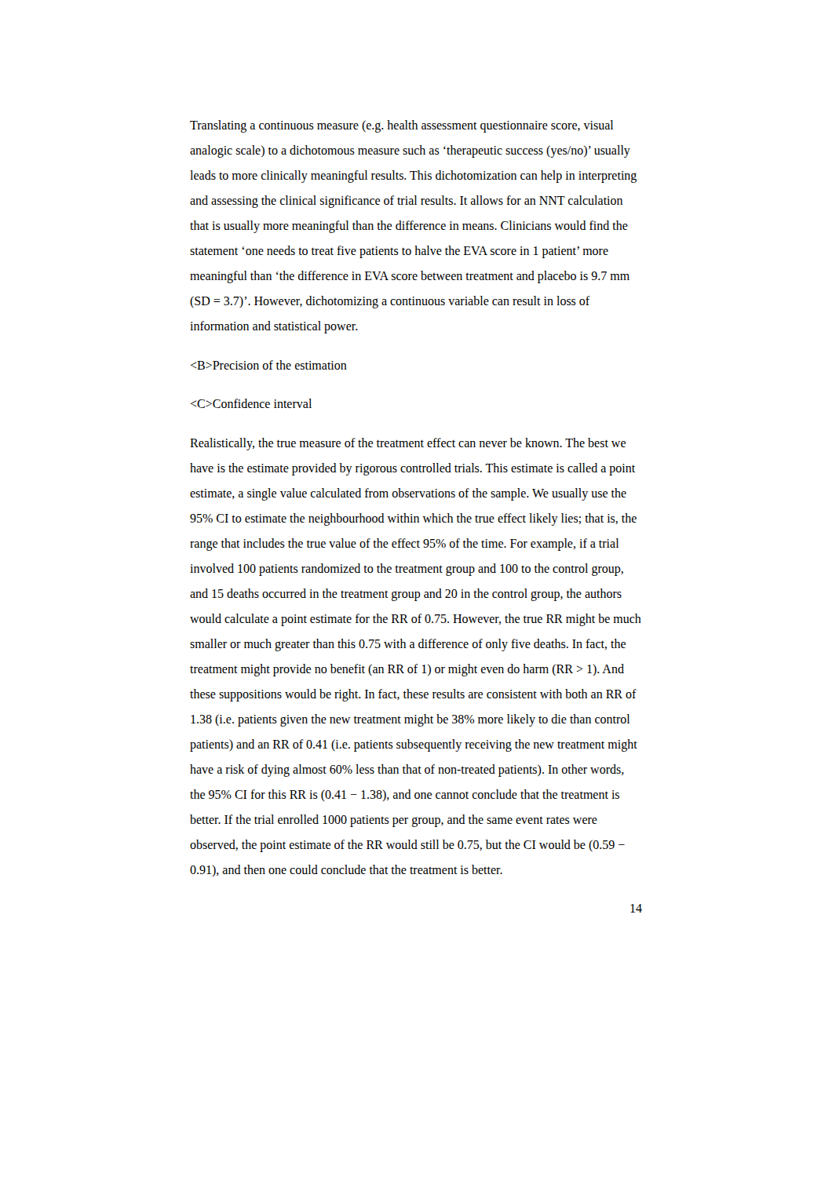Translating a continuous measure (e.g. health assessment questionnaire score, visual analogic scale) to a dichotomous measure such as ‘therapeutic success (yes/no)’ usually leads to more clinically meaningful results. This dichotomization can help in interpreting and assessing the clinical significance of trial results. It allows for an NNT calculation that is usually more meaningful than the difference in means. Clinicians would find the statement ‘one needs to treat five patients to halve the EVA score in 1 patient’ more meaningful than ‘the difference in EVA score between treatment and placebo is 9.7 mm (SD = 3.7)’. However, dichotomizing a continuous variable can result in loss of information and statistical power.
<B>Precision of the estimation
<C>Confidence interval
Realistically, the true measure of the treatment effect can never be known. The best we have is the estimate provided by rigorous controlled trials. This estimate is called a point estimate, a single value calculated from observations of the sample. We usually use the 95% CI to estimate the neighbourhood within which the true effect likely lies; that is, the range that includes the true value of the effect 95% of the time. For example, if a trial involved 100 patients randomized to the treatment group and 100 to the control group, and 15 deaths occurred in the treatment group and 20 in the control group, the authors would calculate a point estimate for the RR of 0.75. However, the true RR might be much smaller or much greater than this 0.75 with a difference of only five deaths. In fact, the treatment might provide no benefit (an RR of 1) or might even do harm (RR > 1). And these suppositions would be right. In fact, these results are consistent with both an RR of 1.38 (i.e. patients given the new treatment might be 38% more likely to die than control patients) and an RR of 0.41 (i.e. patients subsequently receiving the new treatment might have a risk of dying almost 60% less than that of non-treated patients). In other words, the 95% CI for this RR is (0.41 − 1.38), and one cannot conclude that the treatment is better. If the trial enrolled 1000 patients per group, and the same event rates were observed, the point estimate of the RR would still be 0.75, but the CI would be (0.59 − 0.91), and then one could conclude that the treatment is better.
14